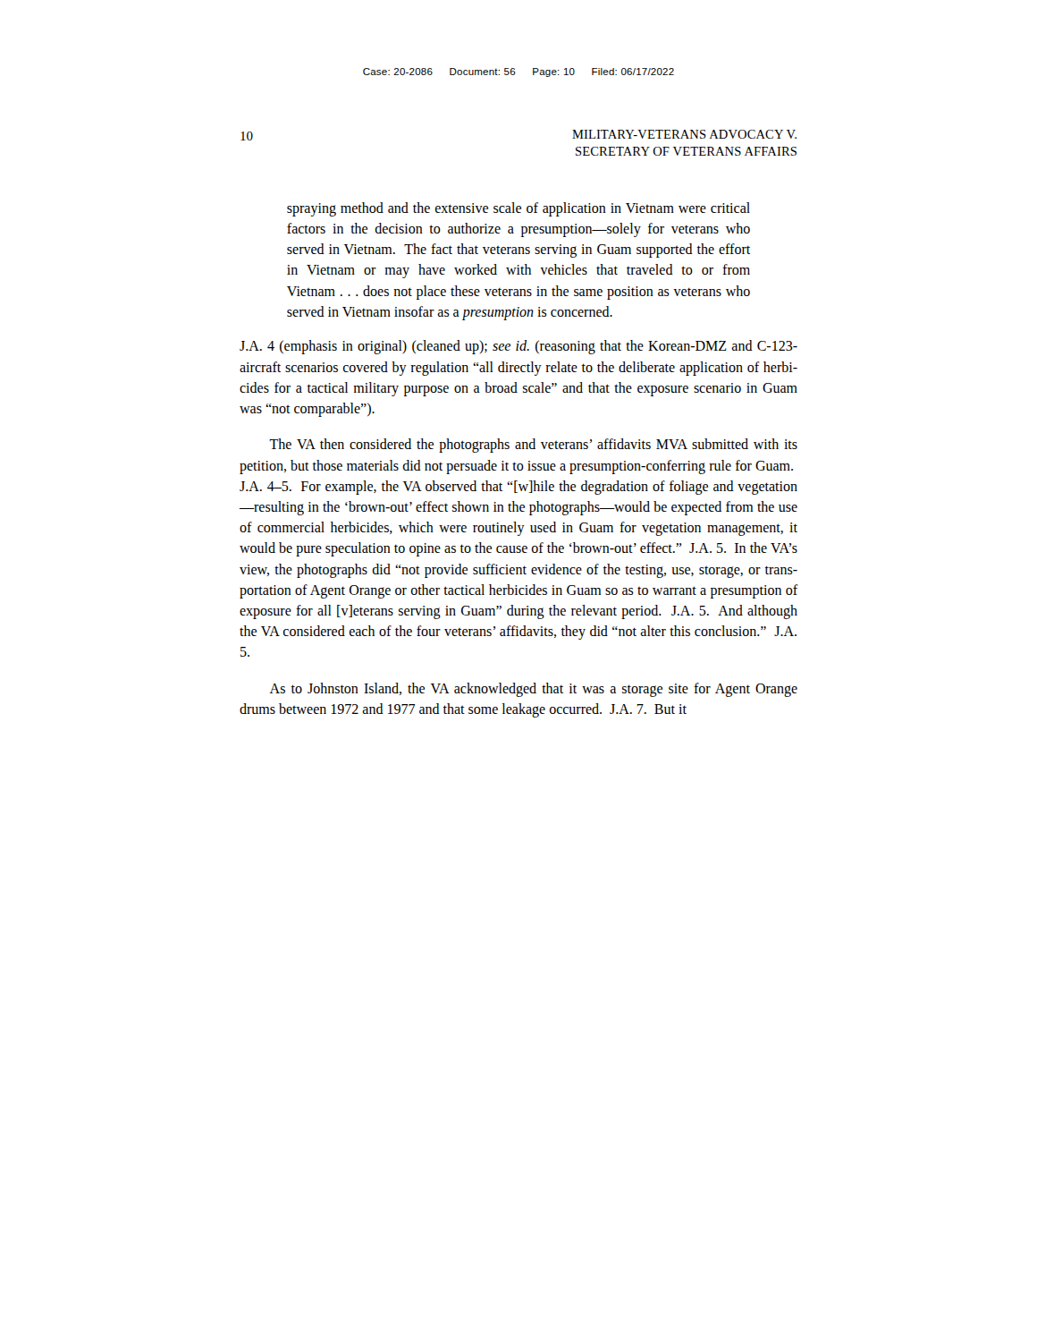Case: 20-2086 Document: 56 Page: 10 Filed: 06/17/2022
10
Military-Veterans Advocacy v.
Secretary of Veterans Affairs
spraying method and the extensive scale of application in Vietnam were critical factors in the decision to authorize a presumption—solely for veterans who served in Vietnam. The fact that veterans serving in Guam supported the effort in Vietnam or may have worked with vehicles that traveled to or from Vietnam . . . does not place these veterans in the same position as veterans who served in Vietnam insofar as a presumption is concerned.
J.A. 4 (emphasis in original) (cleaned up); see id. (reasoning that the Korean-DMZ and C-123-aircraft scenarios covered by regulation “all directly relate to the deliberate application of herbicides for a tactical military purpose on a broad scale” and that the exposure scenario in Guam was “not comparable”).
The VA then considered the photographs and veterans’ affidavits MVA submitted with its petition, but those materials did not persuade it to issue a presumption-conferring rule for Guam. J.A. 4–5. For example, the VA observed that “[w]hile the degradation of foliage and vegetation—resulting in the ‘brown-out’ effect shown in the photographs—would be expected from the use of commercial herbicides, which were routinely used in Guam for vegetation management, it would be pure speculation to opine as to the cause of the ‘brown-out’ effect.” J.A. 5. In the VA’s view, the photographs did “not provide sufficient evidence of the testing, use, storage, or transportation of Agent Orange or other tactical herbicides in Guam so as to warrant a presumption of exposure for all [v]eterans serving in Guam” during the relevant period. J.A. 5. And although the VA considered each of the four veterans’ affidavits, they did “not alter this conclusion.” J.A. 5.
As to Johnston Island, the VA acknowledged that it was a storage site for Agent Orange drums between 1972 and 1977 and that some leakage occurred. J.A. 7. But it